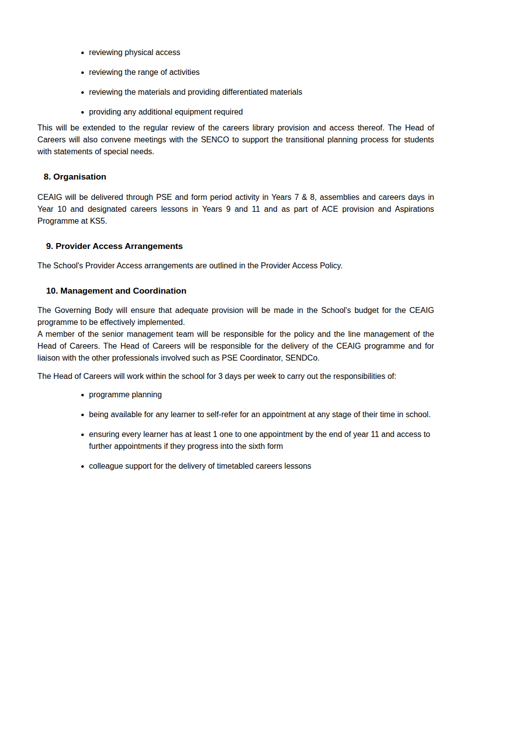reviewing physical access
reviewing the range of activities
reviewing the materials and providing differentiated materials
providing any additional equipment required
This will be extended to the regular review of the careers library provision and access thereof. The Head of Careers will also convene meetings with the SENCO to support the transitional planning process for students with statements of special needs.
Organisation
CEAIG will be delivered through PSE and form period activity in Years 7 & 8, assemblies and careers days in Year 10 and designated careers lessons in Years 9 and 11 and as part of ACE provision and Aspirations Programme at KS5.
9. Provider Access Arrangements
The School's Provider Access arrangements are outlined in the Provider Access Policy.
10. Management and Coordination
The Governing Body will ensure that adequate provision will be made in the School's budget for the CEAIG programme to be effectively implemented.
A member of the senior management team will be responsible for the policy and the line management of the Head of Careers. The Head of Careers will be responsible for the delivery of the CEAIG programme and for liaison with the other professionals involved such as PSE Coordinator, SENDCo.
The Head of Careers will work within the school for 3 days per week to carry out the responsibilities of:
programme planning
being available for any learner to self-refer for an appointment at any stage of their time in school.
ensuring every learner has at least 1 one to one appointment by the end of year 11 and access to further appointments if they progress into the sixth form
colleague support for the delivery of timetabled careers lessons